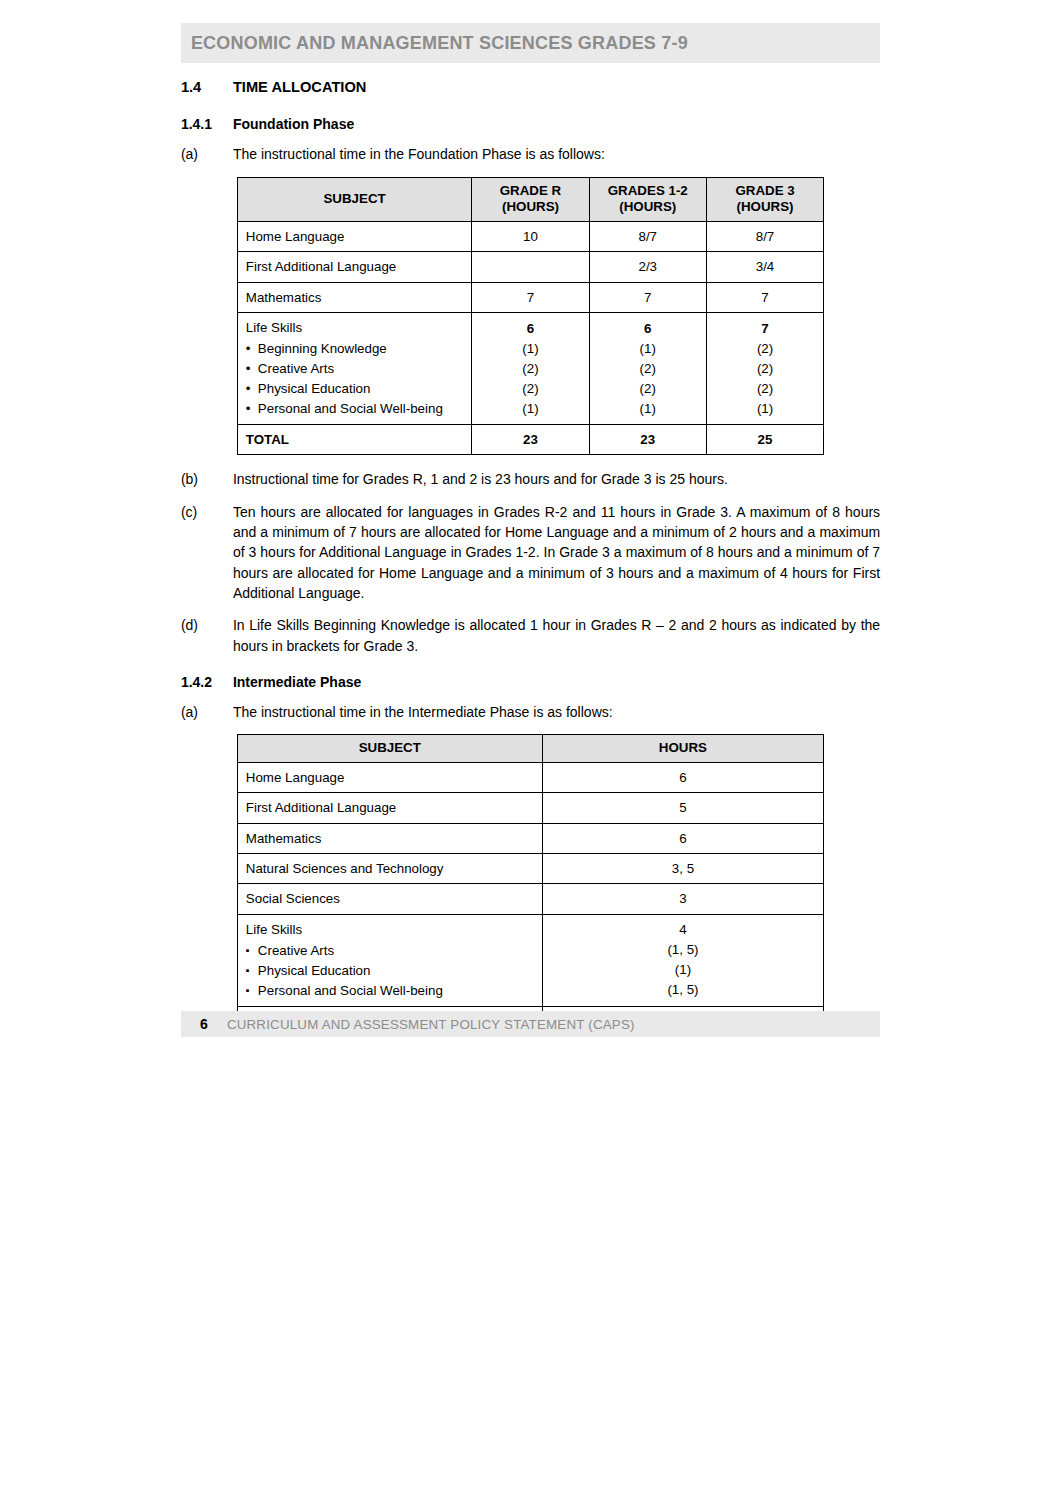Economic and Management Sciences Grades 7-9
1.4 TIME ALLOCATION
1.4.1 Foundation Phase
(a) The instructional time in the Foundation Phase is as follows:
| SUBJECT | GRADE R (HOURS) | GRADES 1-2 (HOURS) | GRADE 3 (HOURS) |
| --- | --- | --- | --- |
| Home Language | 10 | 8/7 | 8/7 |
| First Additional Language | | 2/3 | 3/4 |
| Mathematics | 7 | 7 | 7 |
| Life Skills Beginning Knowledge Creative Arts Physical Education Personal and Social Well-being | 6 (1) (2) (2) (1) | 6 (1) (2) (2) (1) | 7 (2) (2) (2) (1) |
| TOTAL | 23 | 23 | 25 |
(b) Instructional time for Grades R, 1 and 2 is 23 hours and for Grade 3 is 25 hours.
(c) Ten hours are allocated for languages in Grades R-2 and 11 hours in Grade 3. A maximum of 8 hours and a minimum of 7 hours are allocated for Home Language and a minimum of 2 hours and a maximum of 3 hours for Additional Language in Grades 1-2. In Grade 3 a maximum of 8 hours and a minimum of 7 hours are allocated for Home Language and a minimum of 3 hours and a maximum of 4 hours for First Additional Language.
(d) In Life Skills Beginning Knowledge is allocated 1 hour in Grades R – 2 and 2 hours as indicated by the hours in brackets for Grade 3.
1.4.2 Intermediate Phase
(a) The instructional time in the Intermediate Phase is as follows:
| SUBJECT | HOURS |
| --- | --- |
| Home Language | 6 |
| First Additional Language | 5 |
| Mathematics | 6 |
| Natural Sciences and Technology | 3, 5 |
| Social Sciences | 3 |
| Life Skills Creative Arts Physical Education Personal and Social Well-being | 4 (1, 5) (1) (1, 5) |
| TOTAL | 27, 5 |
6
Curriculum and Assessment Policy Statement (CAPS)